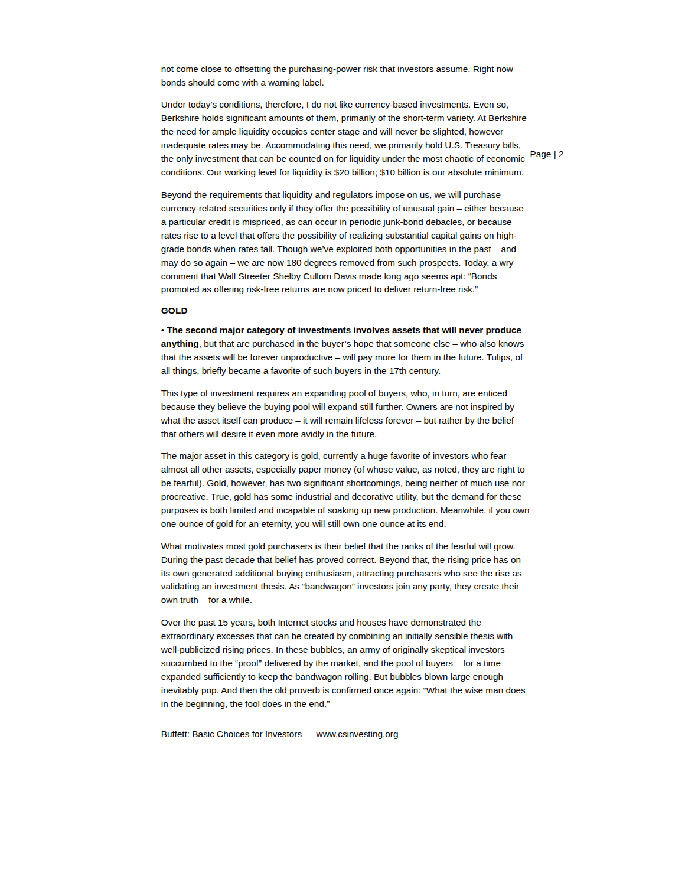Page | 2
not come close to offsetting the purchasing-power risk that investors assume. Right now bonds should come with a warning label.
Under today’s conditions, therefore, I do not like currency-based investments. Even so, Berkshire holds significant amounts of them, primarily of the short-term variety. At Berkshire the need for ample liquidity occupies center stage and will never be slighted, however inadequate rates may be. Accommodating this need, we primarily hold U.S. Treasury bills, the only investment that can be counted on for liquidity under the most chaotic of economic conditions. Our working level for liquidity is $20 billion; $10 billion is our absolute minimum.
Beyond the requirements that liquidity and regulators impose on us, we will purchase currency-related securities only if they offer the possibility of unusual gain – either because a particular credit is mispriced, as can occur in periodic junk-bond debacles, or because rates rise to a level that offers the possibility of realizing substantial capital gains on high-grade bonds when rates fall. Though we’ve exploited both opportunities in the past – and may do so again – we are now 180 degrees removed from such prospects. Today, a wry comment that Wall Streeter Shelby Cullom Davis made long ago seems apt: “Bonds promoted as offering risk-free returns are now priced to deliver return-free risk.”
GOLD
• The second major category of investments involves assets that will never produce anything, but that are purchased in the buyer’s hope that someone else – who also knows that the assets will be forever unproductive – will pay more for them in the future. Tulips, of all things, briefly became a favorite of such buyers in the 17th century.
This type of investment requires an expanding pool of buyers, who, in turn, are enticed because they believe the buying pool will expand still further. Owners are not inspired by what the asset itself can produce – it will remain lifeless forever – but rather by the belief that others will desire it even more avidly in the future.
The major asset in this category is gold, currently a huge favorite of investors who fear almost all other assets, especially paper money (of whose value, as noted, they are right to be fearful). Gold, however, has two significant shortcomings, being neither of much use nor procreative. True, gold has some industrial and decorative utility, but the demand for these purposes is both limited and incapable of soaking up new production. Meanwhile, if you own one ounce of gold for an eternity, you will still own one ounce at its end.
What motivates most gold purchasers is their belief that the ranks of the fearful will grow. During the past decade that belief has proved correct. Beyond that, the rising price has on its own generated additional buying enthusiasm, attracting purchasers who see the rise as validating an investment thesis. As “bandwagon” investors join any party, they create their own truth – for a while.
Over the past 15 years, both Internet stocks and houses have demonstrated the extraordinary excesses that can be created by combining an initially sensible thesis with well-publicized rising prices. In these bubbles, an army of originally skeptical investors succumbed to the “proof” delivered by the market, and the pool of buyers – for a time – expanded sufficiently to keep the bandwagon rolling. But bubbles blown large enough inevitably pop. And then the old proverb is confirmed once again: “What the wise man does in the beginning, the fool does in the end.”
Buffett: Basic Choices for Investorswww.csinvesting.org